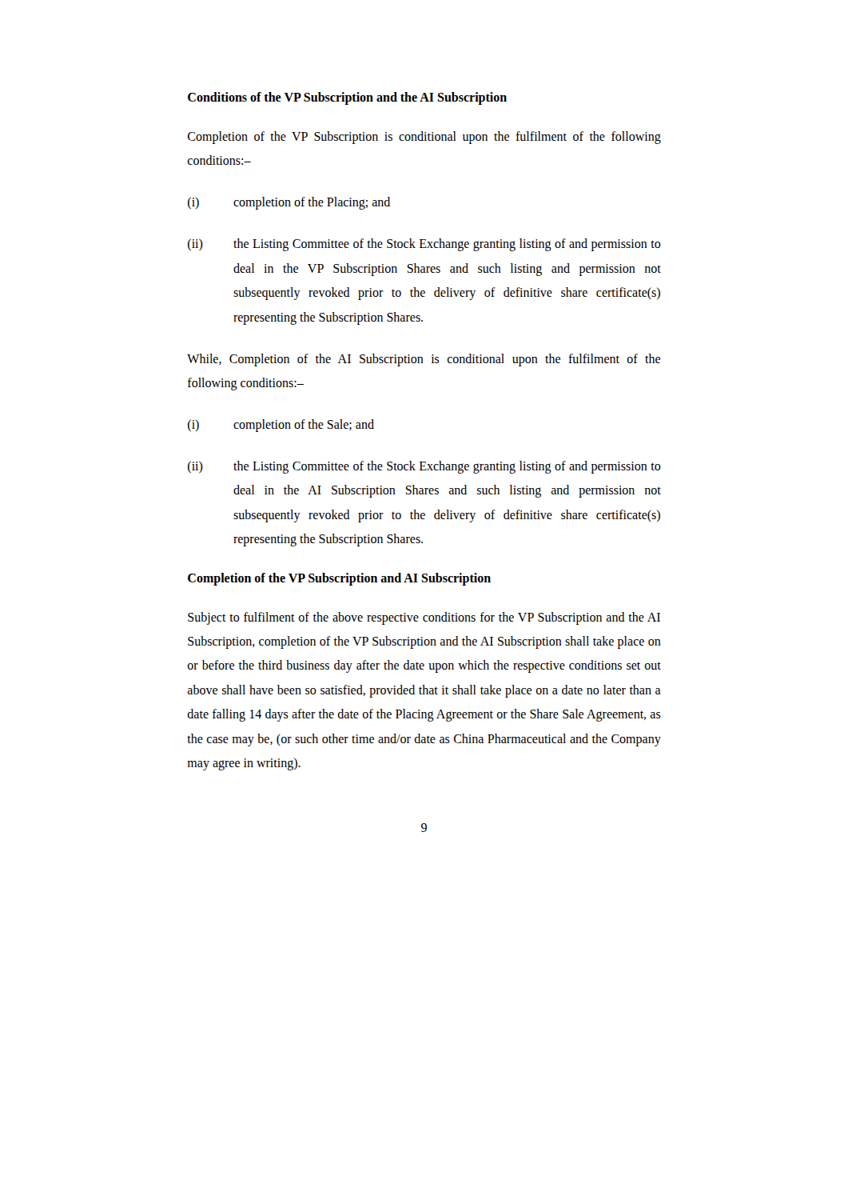Conditions of the VP Subscription and the AI Subscription
Completion of the VP Subscription is conditional upon the fulfilment of the following conditions:–
(i) completion of the Placing; and
(ii) the Listing Committee of the Stock Exchange granting listing of and permission to deal in the VP Subscription Shares and such listing and permission not subsequently revoked prior to the delivery of definitive share certificate(s) representing the Subscription Shares.
While, Completion of the AI Subscription is conditional upon the fulfilment of the following conditions:–
(i) completion of the Sale; and
(ii) the Listing Committee of the Stock Exchange granting listing of and permission to deal in the AI Subscription Shares and such listing and permission not subsequently revoked prior to the delivery of definitive share certificate(s) representing the Subscription Shares.
Completion of the VP Subscription and AI Subscription
Subject to fulfilment of the above respective conditions for the VP Subscription and the AI Subscription, completion of the VP Subscription and the AI Subscription shall take place on or before the third business day after the date upon which the respective conditions set out above shall have been so satisfied, provided that it shall take place on a date no later than a date falling 14 days after the date of the Placing Agreement or the Share Sale Agreement, as the case may be, (or such other time and/or date as China Pharmaceutical and the Company may agree in writing).
9